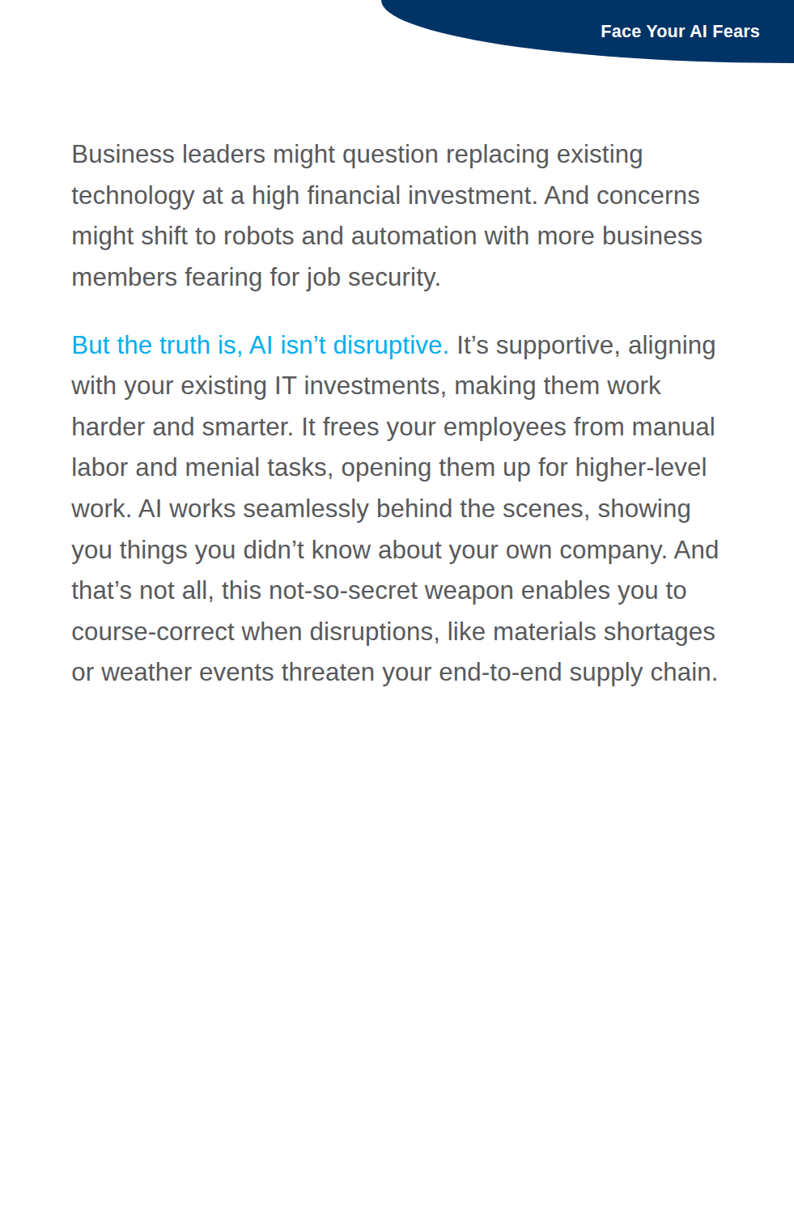Face Your AI Fears
Business leaders might question replacing existing technology at a high financial investment. And concerns might shift to robots and automation with more business members fearing for job security.
But the truth is, AI isn’t disruptive. It’s supportive, aligning with your existing IT investments, making them work harder and smarter. It frees your employees from manual labor and menial tasks, opening them up for higher-level work. AI works seamlessly behind the scenes, showing you things you didn’t know about your own company. And that’s not all, this not-so-secret weapon enables you to course-correct when disruptions, like materials shortages or weather events threaten your end-to-end supply chain.